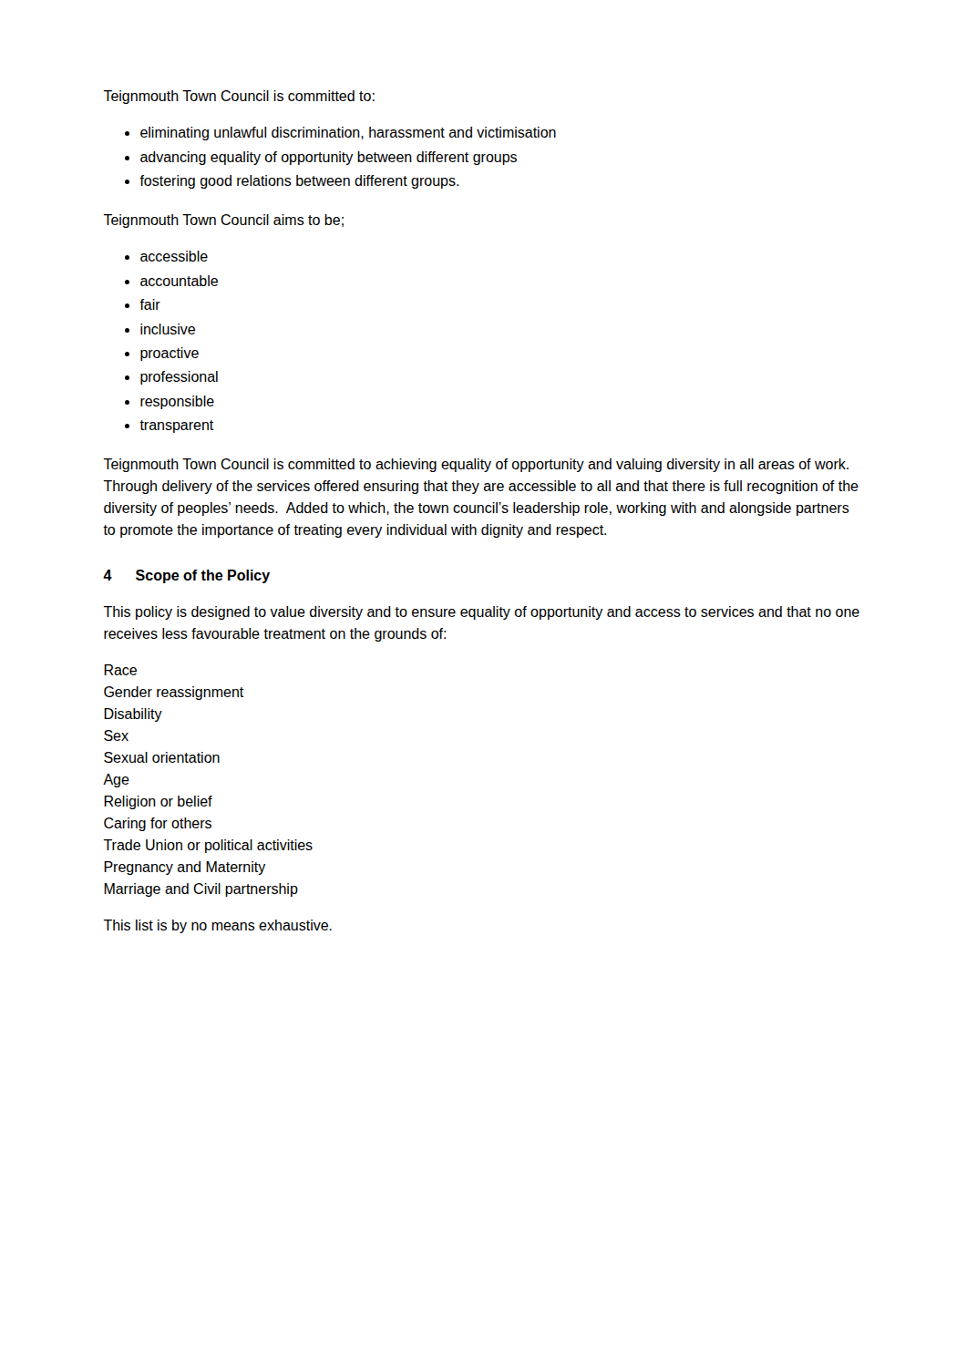Teignmouth Town Council is committed to:
eliminating unlawful discrimination, harassment and victimisation
advancing equality of opportunity between different groups
fostering good relations between different groups.
Teignmouth Town Council aims to be;
accessible
accountable
fair
inclusive
proactive
professional
responsible
transparent
Teignmouth Town Council is committed to achieving equality of opportunity and valuing diversity in all areas of work. Through delivery of the services offered ensuring that they are accessible to all and that there is full recognition of the diversity of peoples’ needs. Added to which, the town council’s leadership role, working with and alongside partners to promote the importance of treating every individual with dignity and respect.
4 Scope of the Policy
This policy is designed to value diversity and to ensure equality of opportunity and access to services and that no one receives less favourable treatment on the grounds of:
Race
Gender reassignment
Disability
Sex
Sexual orientation
Age
Religion or belief
Caring for others
Trade Union or political activities
Pregnancy and Maternity
Marriage and Civil partnership
This list is by no means exhaustive.